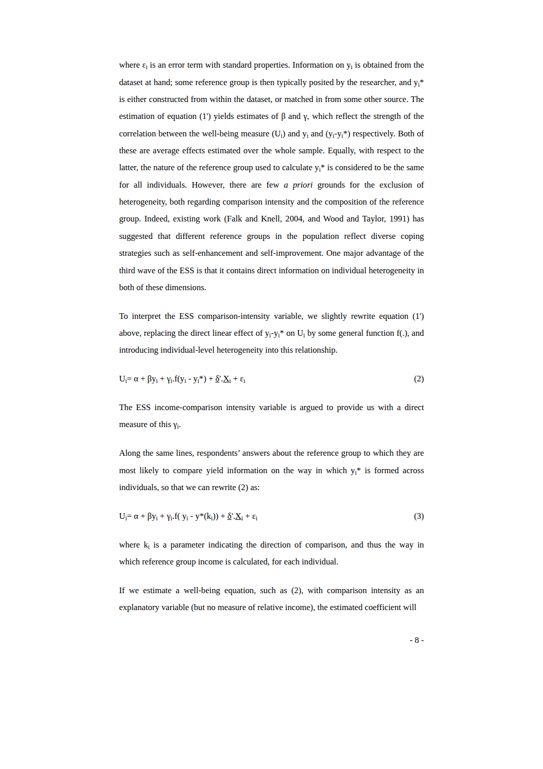where εi is an error term with standard properties. Information on yi is obtained from the dataset at hand; some reference group is then typically posited by the researcher, and yi* is either constructed from within the dataset, or matched in from some other source. The estimation of equation (1') yields estimates of β and γ, which reflect the strength of the correlation between the well-being measure (Ui) and yi and (yi-yi*) respectively. Both of these are average effects estimated over the whole sample. Equally, with respect to the latter, the nature of the reference group used to calculate yi* is considered to be the same for all individuals. However, there are few a priori grounds for the exclusion of heterogeneity, both regarding comparison intensity and the composition of the reference group. Indeed, existing work (Falk and Knell, 2004, and Wood and Taylor, 1991) has suggested that different reference groups in the population reflect diverse coping strategies such as self-enhancement and self-improvement. One major advantage of the third wave of the ESS is that it contains direct information on individual heterogeneity in both of these dimensions.
To interpret the ESS comparison-intensity variable, we slightly rewrite equation (1') above, replacing the direct linear effect of yi-yi* on Ui by some general function f(.), and introducing individual-level heterogeneity into this relationship.
Ui= α + βyi + γi.f(yi - yi*) + δ'.Xi + εi(2)
The ESS income-comparison intensity variable is argued to provide us with a direct measure of this γi.
Along the same lines, respondents’ answers about the reference group to which they are most likely to compare yield information on the way in which yi* is formed across individuals, so that we can rewrite (2) as:
Ui= α + βyi + γi.f( yi - y*(ki)) + δ'.Xi + εi(3)
where ki is a parameter indicating the direction of comparison, and thus the way in which reference group income is calculated, for each individual.
If we estimate a well-being equation, such as (2), with comparison intensity as an explanatory variable (but no measure of relative income), the estimated coefficient will
- 8 -